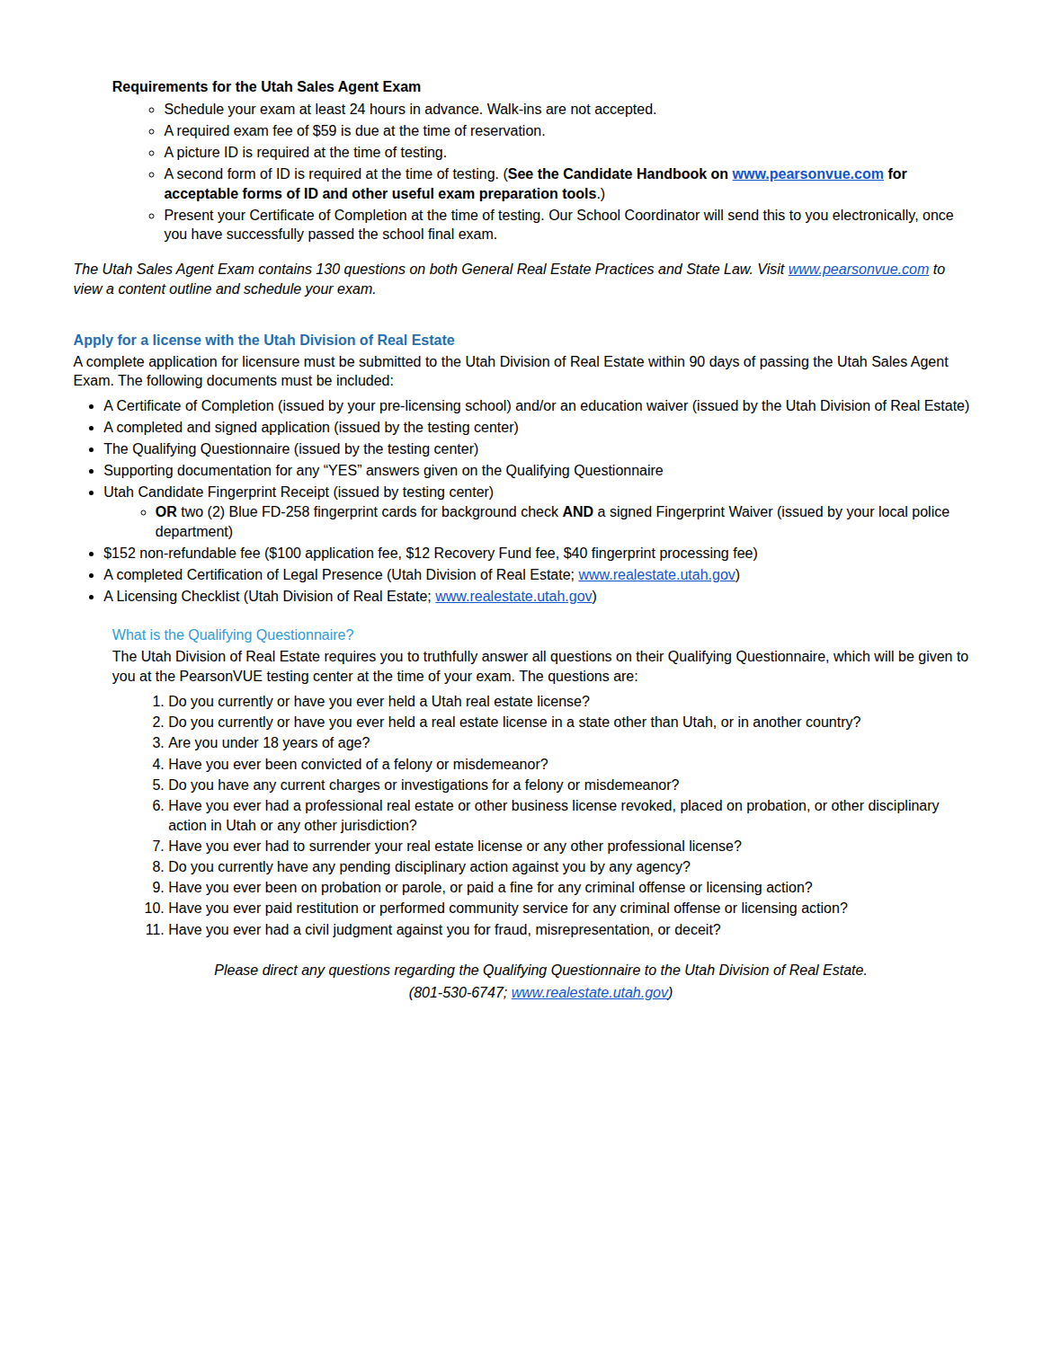Requirements for the Utah Sales Agent Exam
Schedule your exam at least 24 hours in advance. Walk-ins are not accepted.
A required exam fee of $59 is due at the time of reservation.
A picture ID is required at the time of testing.
A second form of ID is required at the time of testing. (See the Candidate Handbook on www.pearsonvue.com for acceptable forms of ID and other useful exam preparation tools.)
Present your Certificate of Completion at the time of testing. Our School Coordinator will send this to you electronically, once you have successfully passed the school final exam.
The Utah Sales Agent Exam contains 130 questions on both General Real Estate Practices and State Law. Visit www.pearsonvue.com to view a content outline and schedule your exam.
Apply for a license with the Utah Division of Real Estate
A complete application for licensure must be submitted to the Utah Division of Real Estate within 90 days of passing the Utah Sales Agent Exam. The following documents must be included:
A Certificate of Completion (issued by your pre-licensing school) and/or an education waiver (issued by the Utah Division of Real Estate)
A completed and signed application (issued by the testing center)
The Qualifying Questionnaire (issued by the testing center)
Supporting documentation for any “YES” answers given on the Qualifying Questionnaire
Utah Candidate Fingerprint Receipt (issued by testing center)
OR two (2) Blue FD-258 fingerprint cards for background check AND a signed Fingerprint Waiver (issued by your local police department)
$152 non-refundable fee ($100 application fee, $12 Recovery Fund fee, $40 fingerprint processing fee)
A completed Certification of Legal Presence (Utah Division of Real Estate; www.realestate.utah.gov)
A Licensing Checklist (Utah Division of Real Estate; www.realestate.utah.gov)
What is the Qualifying Questionnaire?
The Utah Division of Real Estate requires you to truthfully answer all questions on their Qualifying Questionnaire, which will be given to you at the PearsonVUE testing center at the time of your exam. The questions are:
Do you currently or have you ever held a Utah real estate license?
Do you currently or have you ever held a real estate license in a state other than Utah, or in another country?
Are you under 18 years of age?
Have you ever been convicted of a felony or misdemeanor?
Do you have any current charges or investigations for a felony or misdemeanor?
Have you ever had a professional real estate or other business license revoked, placed on probation, or other disciplinary action in Utah or any other jurisdiction?
Have you ever had to surrender your real estate license or any other professional license?
Do you currently have any pending disciplinary action against you by any agency?
Have you ever been on probation or parole, or paid a fine for any criminal offense or licensing action?
Have you ever paid restitution or performed community service for any criminal offense or licensing action?
Have you ever had a civil judgment against you for fraud, misrepresentation, or deceit?
Please direct any questions regarding the Qualifying Questionnaire to the Utah Division of Real Estate.
(801-530-6747; www.realestate.utah.gov)